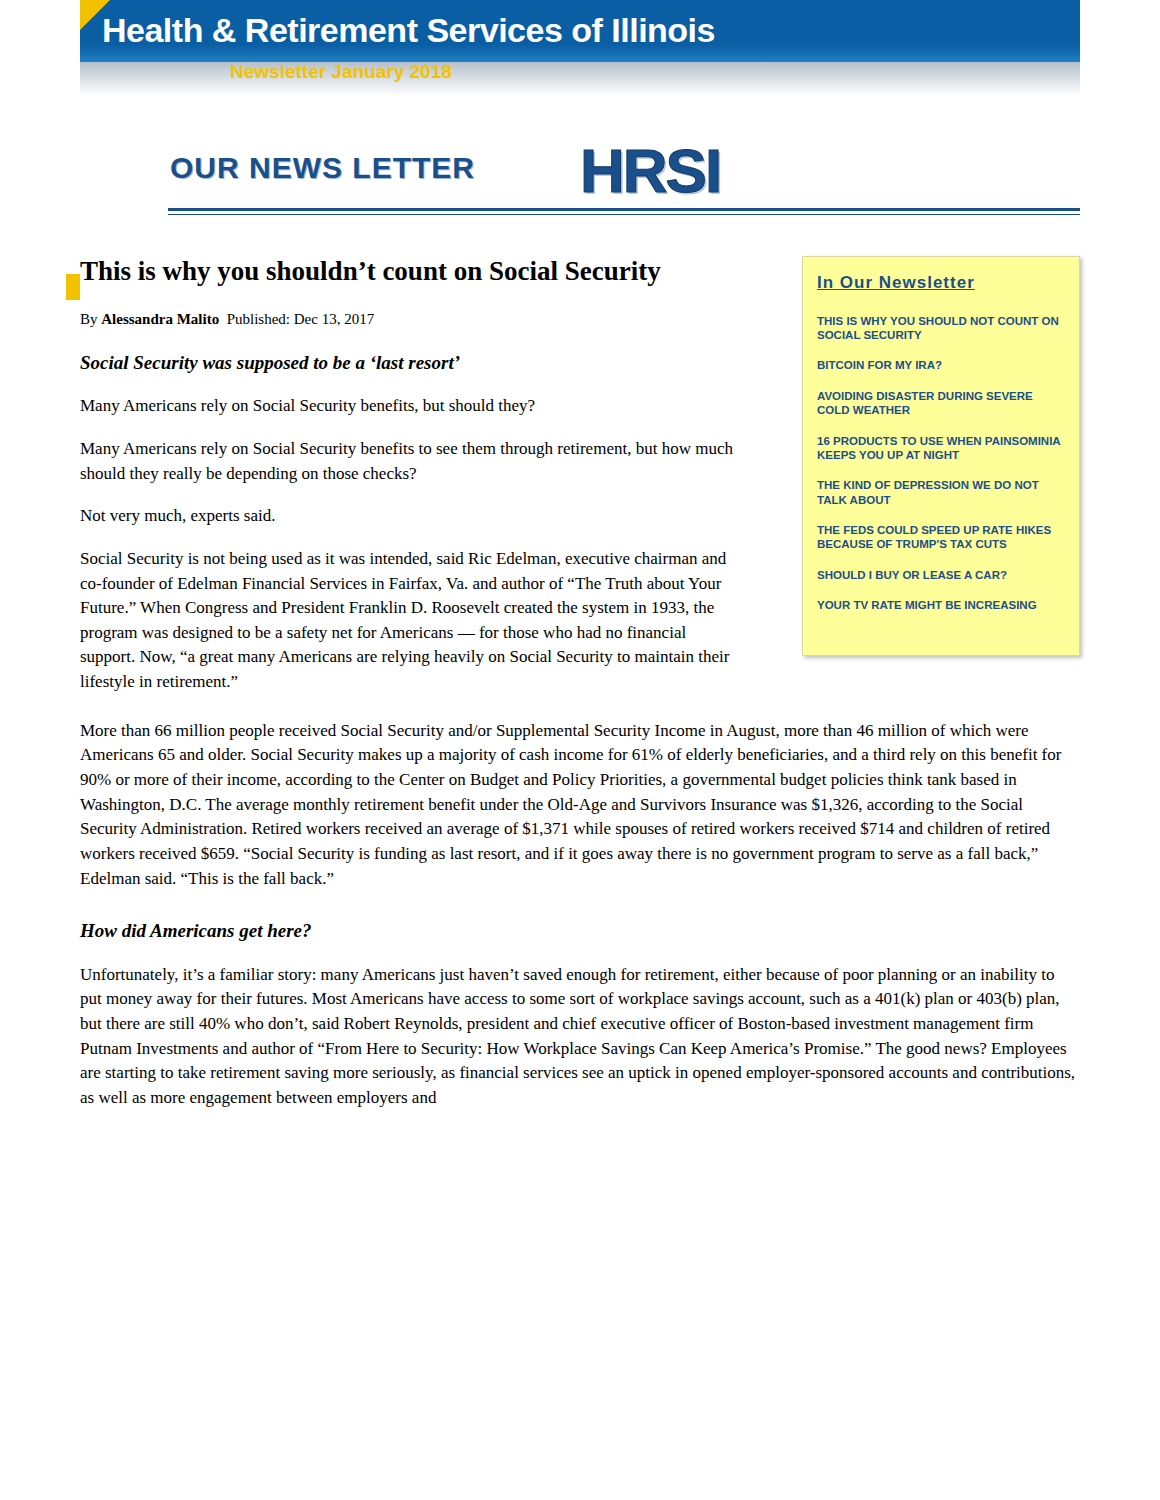Health & Retirement Services of Illinois
Newsletter January 2018
OUR NEWS LETTER
HRSI
In Our Newsletter
This is why you should not count on Social Security
Bitcoin for my IRA?
Avoiding disaster during severe cold weather
16 products to use when painsominia keeps you up at night
The kind of depression we do not talk about
The Feds could speed up rate hikes because of Trump's tax cuts
Should I buy or lease a car?
Your TV rate might be increasing
This is why you shouldn’t count on Social Security
By Alessandra Malito Published: Dec 13, 2017
Social Security was supposed to be a ‘last resort’
Many Americans rely on Social Security benefits, but should they?
Many Americans rely on Social Security benefits to see them through retirement, but how much should they really be depending on those checks?
Not very much, experts said.
Social Security is not being used as it was intended, said Ric Edelman, executive chairman and co-founder of Edelman Financial Services in Fairfax, Va. and author of “The Truth about Your Future.” When Congress and President Franklin D. Roosevelt created the system in 1933, the program was designed to be a safety net for Americans — for those who had no financial support. Now, “a great many Americans are relying heavily on Social Security to maintain their lifestyle in retirement.”
More than 66 million people received Social Security and/or Supplemental Security Income in August, more than 46 million of which were Americans 65 and older. Social Security makes up a majority of cash income for 61% of elderly beneficiaries, and a third rely on this benefit for 90% or more of their income, according to the Center on Budget and Policy Priorities, a governmental budget policies think tank based in Washington, D.C. The average monthly retirement benefit under the Old-Age and Survivors Insurance was $1,326, according to the Social Security Administration. Retired workers received an average of $1,371 while spouses of retired workers received $714 and children of retired workers received $659. “Social Security is funding as last resort, and if it goes away there is no government program to serve as a fall back,” Edelman said. “This is the fall back.”
How did Americans get here?
Unfortunately, it’s a familiar story: many Americans just haven’t saved enough for retirement, either because of poor planning or an inability to put money away for their futures. Most Americans have access to some sort of workplace savings account, such as a 401(k) plan or 403(b) plan, but there are still 40% who don’t, said Robert Reynolds, president and chief executive officer of Boston-based investment management firm Putnam Investments and author of “From Here to Security: How Workplace Savings Can Keep America’s Promise.” The good news? Employees are starting to take retirement saving more seriously, as financial services see an uptick in opened employer-sponsored accounts and contributions, as well as more engagement between employers and